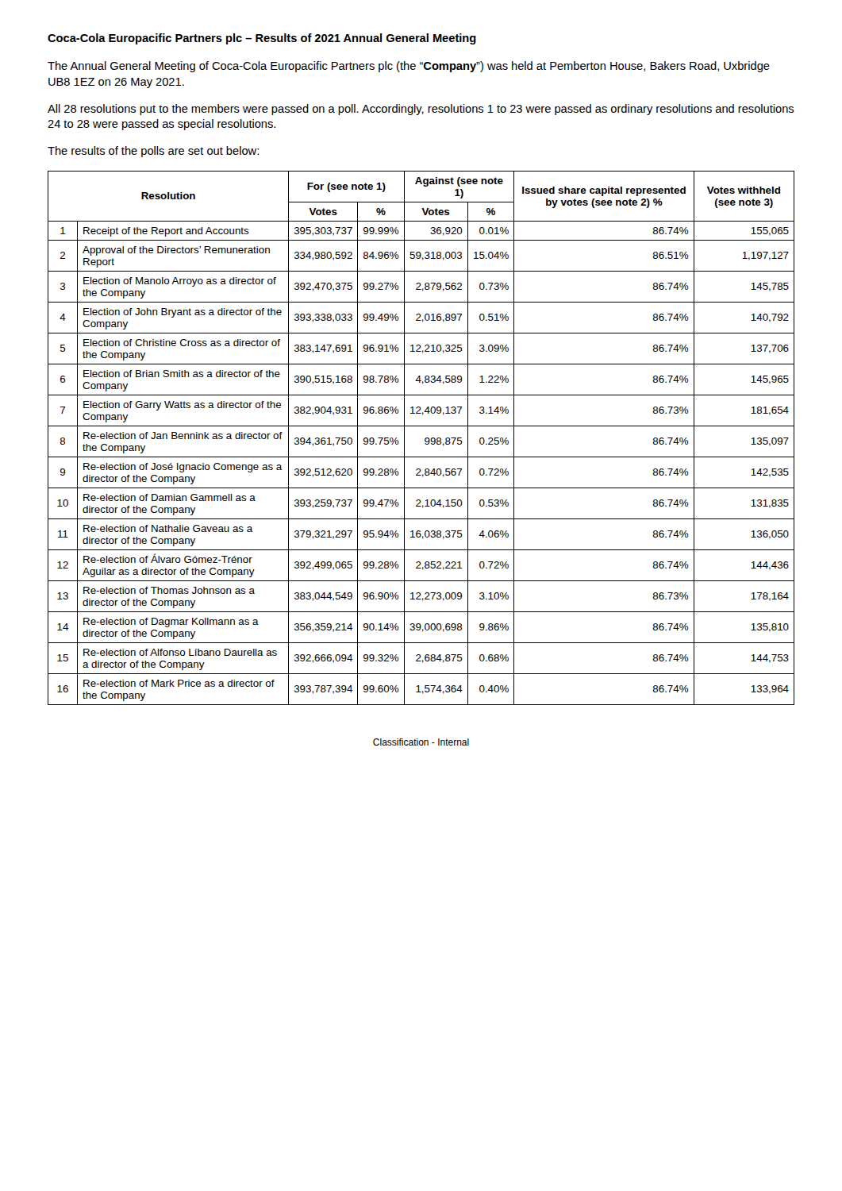Coca-Cola Europacific Partners plc – Results of 2021 Annual General Meeting
The Annual General Meeting of Coca-Cola Europacific Partners plc (the “Company”) was held at Pemberton House, Bakers Road, Uxbridge UB8 1EZ on 26 May 2021.
All 28 resolutions put to the members were passed on a poll. Accordingly, resolutions 1 to 23 were passed as ordinary resolutions and resolutions 24 to 28 were passed as special resolutions.
The results of the polls are set out below:
| Resolution | For (see note 1) | Against (see note 1) | Issued share capital represented by votes (see note 2) % | Votes withheld (see note 3) |
| --- | --- | --- | --- | --- |
| Votes | % | Votes | % |
| 1 | Receipt of the Report and Accounts | 395,303,737 | 99.99% | 36,920 | 0.01% | 86.74% | 155,065 |
| 2 | Approval of the Directors’ Remuneration Report | 334,980,592 | 84.96% | 59,318,003 | 15.04% | 86.51% | 1,197,127 |
| 3 | Election of Manolo Arroyo as a director of the Company | 392,470,375 | 99.27% | 2,879,562 | 0.73% | 86.74% | 145,785 |
| 4 | Election of John Bryant as a director of the Company | 393,338,033 | 99.49% | 2,016,897 | 0.51% | 86.74% | 140,792 |
| 5 | Election of Christine Cross as a director of the Company | 383,147,691 | 96.91% | 12,210,325 | 3.09% | 86.74% | 137,706 |
| 6 | Election of Brian Smith as a director of the Company | 390,515,168 | 98.78% | 4,834,589 | 1.22% | 86.74% | 145,965 |
| 7 | Election of Garry Watts as a director of the Company | 382,904,931 | 96.86% | 12,409,137 | 3.14% | 86.73% | 181,654 |
| 8 | Re-election of Jan Bennink as a director of the Company | 394,361,750 | 99.75% | 998,875 | 0.25% | 86.74% | 135,097 |
| 9 | Re-election of José Ignacio Comenge as a director of the Company | 392,512,620 | 99.28% | 2,840,567 | 0.72% | 86.74% | 142,535 |
| 10 | Re-election of Damian Gammell as a director of the Company | 393,259,737 | 99.47% | 2,104,150 | 0.53% | 86.74% | 131,835 |
| 11 | Re-election of Nathalie Gaveau as a director of the Company | 379,321,297 | 95.94% | 16,038,375 | 4.06% | 86.74% | 136,050 |
| 12 | Re-election of Álvaro Gómez-Trénor Aguilar as a director of the Company | 392,499,065 | 99.28% | 2,852,221 | 0.72% | 86.74% | 144,436 |
| 13 | Re-election of Thomas Johnson as a director of the Company | 383,044,549 | 96.90% | 12,273,009 | 3.10% | 86.73% | 178,164 |
| 14 | Re-election of Dagmar Kollmann as a director of the Company | 356,359,214 | 90.14% | 39,000,698 | 9.86% | 86.74% | 135,810 |
| 15 | Re-election of Alfonso Líbano Daurella as a director of the Company | 392,666,094 | 99.32% | 2,684,875 | 0.68% | 86.74% | 144,753 |
| 16 | Re-election of Mark Price as a director of the Company | 393,787,394 | 99.60% | 1,574,364 | 0.40% | 86.74% | 133,964 |
Classification - Internal